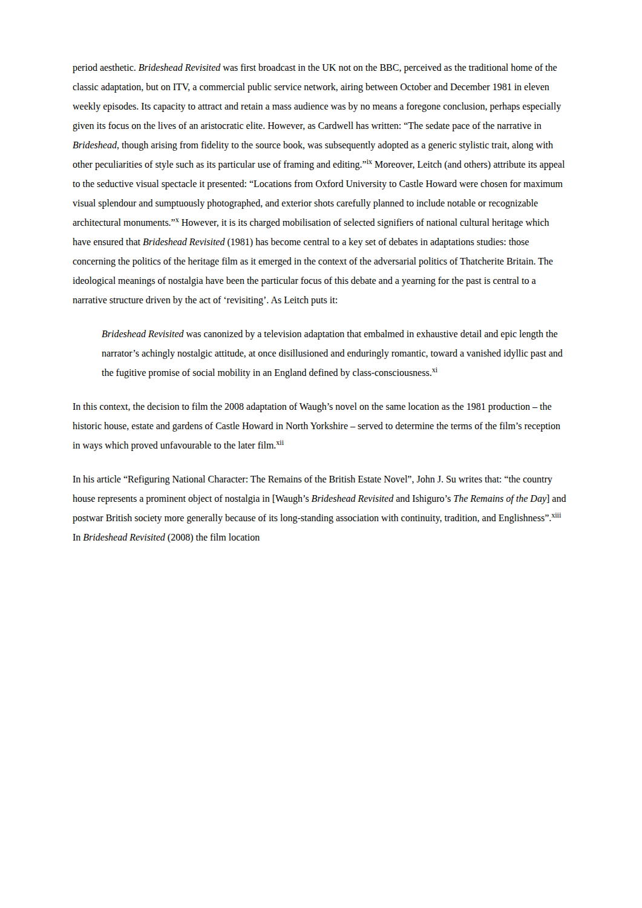period aesthetic. Brideshead Revisited was first broadcast in the UK not on the BBC, perceived as the traditional home of the classic adaptation, but on ITV, a commercial public service network, airing between October and December 1981 in eleven weekly episodes. Its capacity to attract and retain a mass audience was by no means a foregone conclusion, perhaps especially given its focus on the lives of an aristocratic elite. However, as Cardwell has written: “The sedate pace of the narrative in Brideshead, though arising from fidelity to the source book, was subsequently adopted as a generic stylistic trait, along with other peculiarities of style such as its particular use of framing and editing.”ix Moreover, Leitch (and others) attribute its appeal to the seductive visual spectacle it presented: “Locations from Oxford University to Castle Howard were chosen for maximum visual splendour and sumptuously photographed, and exterior shots carefully planned to include notable or recognizable architectural monuments.”x However, it is its charged mobilisation of selected signifiers of national cultural heritage which have ensured that Brideshead Revisited (1981) has become central to a key set of debates in adaptations studies: those concerning the politics of the heritage film as it emerged in the context of the adversarial politics of Thatcherite Britain. The ideological meanings of nostalgia have been the particular focus of this debate and a yearning for the past is central to a narrative structure driven by the act of ‘revisiting’. As Leitch puts it:
Brideshead Revisited was canonized by a television adaptation that embalmed in exhaustive detail and epic length the narrator’s achingly nostalgic attitude, at once disillusioned and enduringly romantic, toward a vanished idyllic past and the fugitive promise of social mobility in an England defined by class-consciousness.xi
In this context, the decision to film the 2008 adaptation of Waugh’s novel on the same location as the 1981 production – the historic house, estate and gardens of Castle Howard in North Yorkshire – served to determine the terms of the film’s reception in ways which proved unfavourable to the later film.xii
In his article “Refiguring National Character: The Remains of the British Estate Novel”, John J. Su writes that: “the country house represents a prominent object of nostalgia in [Waugh’s Brideshead Revisited and Ishiguro’s The Remains of the Day] and postwar British society more generally because of its long-standing association with continuity, tradition, and Englishness”.xiii In Brideshead Revisited (2008) the film location